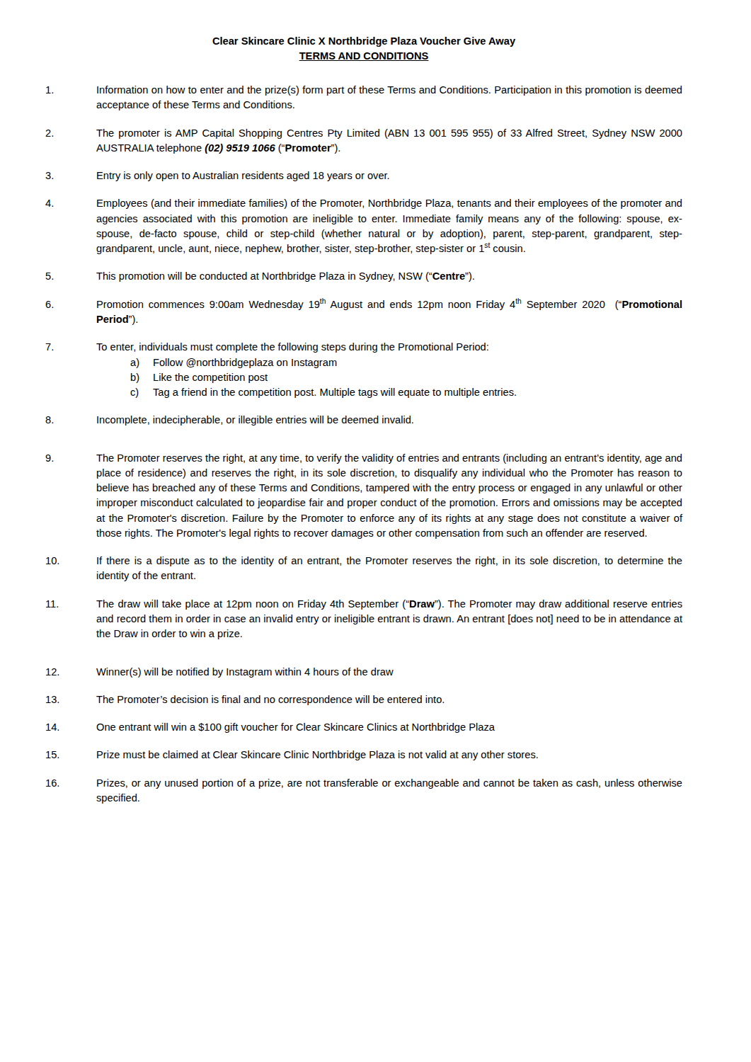Clear Skincare Clinic X Northbridge Plaza Voucher Give Away
TERMS AND CONDITIONS
Information on how to enter and the prize(s) form part of these Terms and Conditions. Participation in this promotion is deemed acceptance of these Terms and Conditions.
The promoter is AMP Capital Shopping Centres Pty Limited (ABN 13 001 595 955) of 33 Alfred Street, Sydney NSW 2000 AUSTRALIA telephone (02) 9519 1066 (“Promoter”).
Entry is only open to Australian residents aged 18 years or over.
Employees (and their immediate families) of the Promoter, Northbridge Plaza, tenants and their employees of the promoter and agencies associated with this promotion are ineligible to enter. Immediate family means any of the following: spouse, ex-spouse, de-facto spouse, child or step-child (whether natural or by adoption), parent, step-parent, grandparent, step-grandparent, uncle, aunt, niece, nephew, brother, sister, step-brother, step-sister or 1st cousin.
This promotion will be conducted at Northbridge Plaza in Sydney, NSW (“Centre”).
Promotion commences 9:00am Wednesday 19th August and ends 12pm noon Friday 4th September 2020 (“Promotional Period”).
To enter, individuals must complete the following steps during the Promotional Period:
Follow @northbridgeplaza on Instagram
Like the competition post
Tag a friend in the competition post. Multiple tags will equate to multiple entries.
Incomplete, indecipherable, or illegible entries will be deemed invalid.
The Promoter reserves the right, at any time, to verify the validity of entries and entrants (including an entrant’s identity, age and place of residence) and reserves the right, in its sole discretion, to disqualify any individual who the Promoter has reason to believe has breached any of these Terms and Conditions, tampered with the entry process or engaged in any unlawful or other improper misconduct calculated to jeopardise fair and proper conduct of the promotion. Errors and omissions may be accepted at the Promoter's discretion. Failure by the Promoter to enforce any of its rights at any stage does not constitute a waiver of those rights. The Promoter's legal rights to recover damages or other compensation from such an offender are reserved.
If there is a dispute as to the identity of an entrant, the Promoter reserves the right, in its sole discretion, to determine the identity of the entrant.
The draw will take place at 12pm noon on Friday 4th September (“Draw”). The Promoter may draw additional reserve entries and record them in order in case an invalid entry or ineligible entrant is drawn. An entrant [does not] need to be in attendance at the Draw in order to win a prize.
Winner(s) will be notified by Instagram within 4 hours of the draw
The Promoter’s decision is final and no correspondence will be entered into.
One entrant will win a $100 gift voucher for Clear Skincare Clinics at Northbridge Plaza
Prize must be claimed at Clear Skincare Clinic Northbridge Plaza is not valid at any other stores.
Prizes, or any unused portion of a prize, are not transferable or exchangeable and cannot be taken as cash, unless otherwise specified.